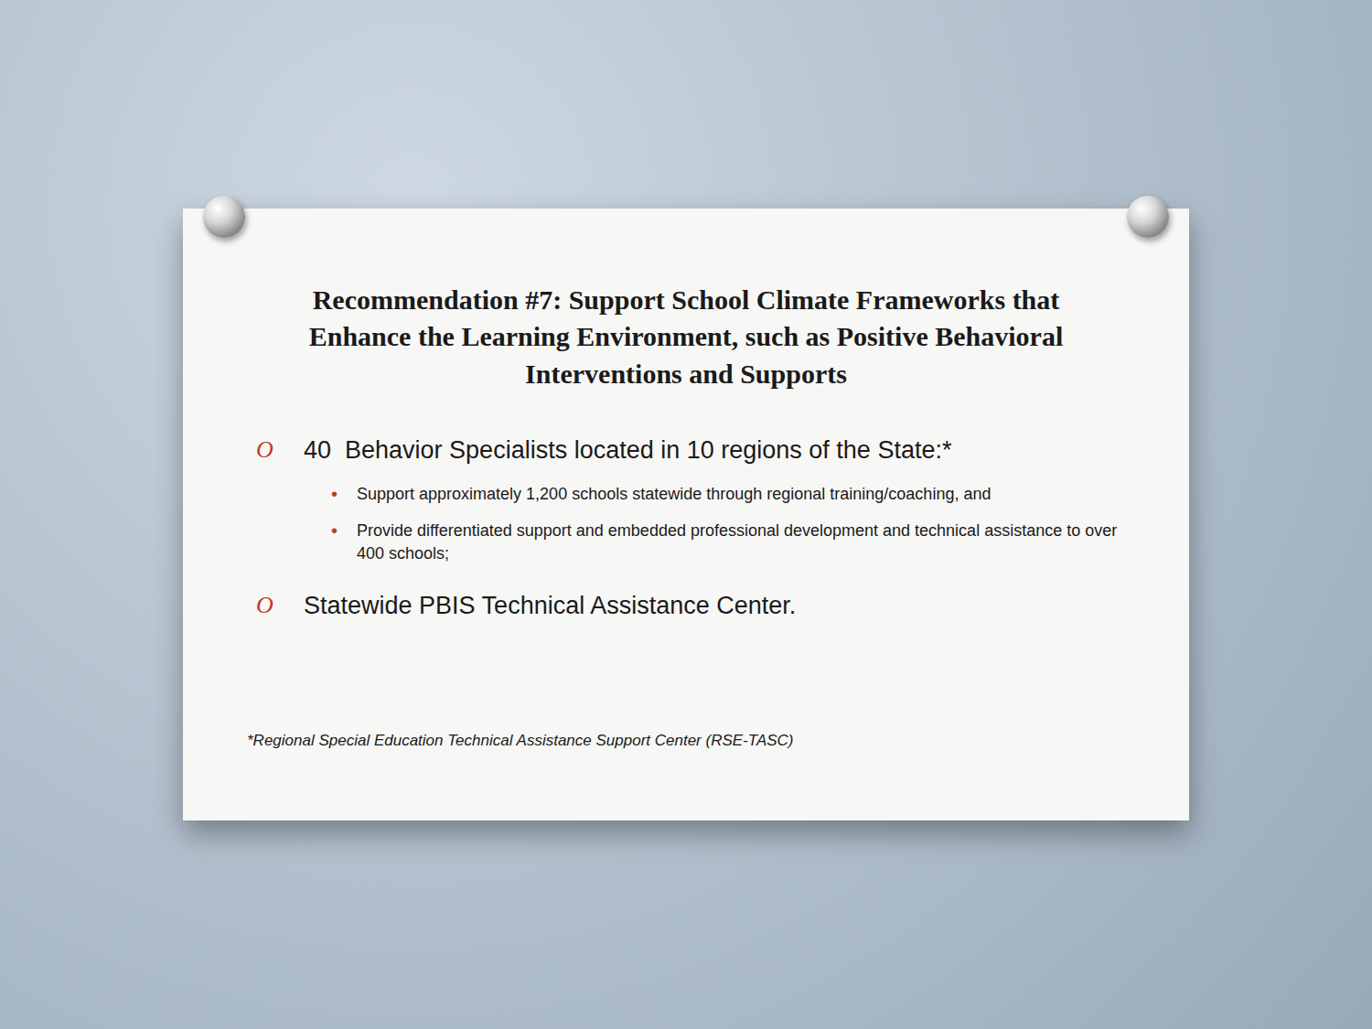Recommendation #7: Support School Climate Frameworks that Enhance the Learning Environment, such as Positive Behavioral Interventions and Supports
40 Behavior Specialists located in 10 regions of the State:*
Support approximately 1,200 schools statewide through regional training/coaching, and
Provide differentiated support and embedded professional development and technical assistance to over 400 schools;
Statewide PBIS Technical Assistance Center.
*Regional Special Education Technical Assistance Support Center (RSE-TASC)